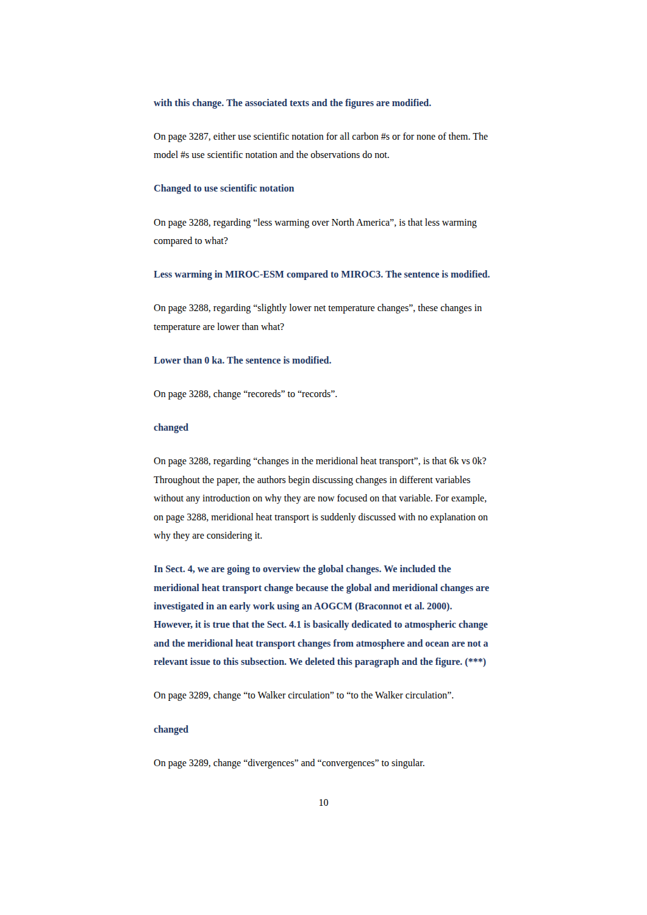with this change. The associated texts and the figures are modified.
On page 3287, either use scientific notation for all carbon #s or for none of them. The model #s use scientific notation and the observations do not.
Changed to use scientific notation
On page 3288, regarding “less warming over North America”, is that less warming compared to what?
Less warming in MIROC-ESM compared to MIROC3. The sentence is modified.
On page 3288, regarding “slightly lower net temperature changes”, these changes in temperature are lower than what?
Lower than 0 ka. The sentence is modified.
On page 3288, change “recoreds” to “records”.
changed
On page 3288, regarding “changes in the meridional heat transport”, is that 6k vs 0k?
Throughout the paper, the authors begin discussing changes in different variables without any introduction on why they are now focused on that variable. For example, on page 3288, meridional heat transport is suddenly discussed with no explanation on why they are considering it.
In Sect. 4, we are going to overview the global changes. We included the meridional heat transport change because the global and meridional changes are investigated in an early work using an AOGCM (Braconnot et al. 2000). However, it is true that the Sect. 4.1 is basically dedicated to atmospheric change and the meridional heat transport changes from atmosphere and ocean are not a relevant issue to this subsection. We deleted this paragraph and the figure. (***)
On page 3289, change “to Walker circulation” to “to the Walker circulation”.
changed
On page 3289, change “divergences” and “convergences” to singular.
10